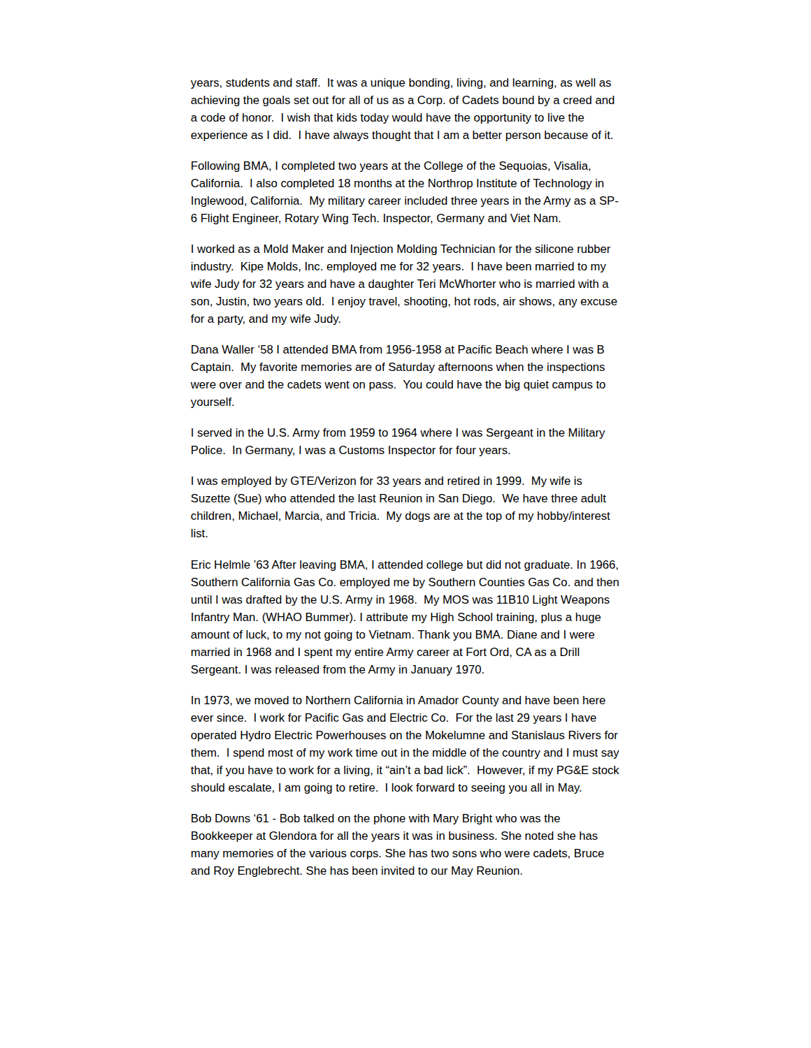years, students and staff. It was a unique bonding, living, and learning, as well as achieving the goals set out for all of us as a Corp. of Cadets bound by a creed and a code of honor. I wish that kids today would have the opportunity to live the experience as I did. I have always thought that I am a better person because of it.
Following BMA, I completed two years at the College of the Sequoias, Visalia, California. I also completed 18 months at the Northrop Institute of Technology in Inglewood, California. My military career included three years in the Army as a SP-6 Flight Engineer, Rotary Wing Tech. Inspector, Germany and Viet Nam.
I worked as a Mold Maker and Injection Molding Technician for the silicone rubber industry. Kipe Molds, Inc. employed me for 32 years. I have been married to my wife Judy for 32 years and have a daughter Teri McWhorter who is married with a son, Justin, two years old. I enjoy travel, shooting, hot rods, air shows, any excuse for a party, and my wife Judy.
Dana Waller ‘58 I attended BMA from 1956-1958 at Pacific Beach where I was B Captain. My favorite memories are of Saturday afternoons when the inspections were over and the cadets went on pass. You could have the big quiet campus to yourself.
I served in the U.S. Army from 1959 to 1964 where I was Sergeant in the Military Police. In Germany, I was a Customs Inspector for four years.
I was employed by GTE/Verizon for 33 years and retired in 1999. My wife is Suzette (Sue) who attended the last Reunion in San Diego. We have three adult children, Michael, Marcia, and Tricia. My dogs are at the top of my hobby/interest list.
Eric Helmle ’63 After leaving BMA, I attended college but did not graduate. In 1966, Southern California Gas Co. employed me by Southern Counties Gas Co. and then until I was drafted by the U.S. Army in 1968. My MOS was 11B10 Light Weapons Infantry Man. (WHAO Bummer). I attribute my High School training, plus a huge amount of luck, to my not going to Vietnam. Thank you BMA. Diane and I were married in 1968 and I spent my entire Army career at Fort Ord, CA as a Drill Sergeant. I was released from the Army in January 1970.
In 1973, we moved to Northern California in Amador County and have been here ever since. I work for Pacific Gas and Electric Co. For the last 29 years I have operated Hydro Electric Powerhouses on the Mokelumne and Stanislaus Rivers for them. I spend most of my work time out in the middle of the country and I must say that, if you have to work for a living, it “ain’t a bad lick”. However, if my PG&E stock should escalate, I am going to retire. I look forward to seeing you all in May.
Bob Downs ‘61 - Bob talked on the phone with Mary Bright who was the Bookkeeper at Glendora for all the years it was in business. She noted she has many memories of the various corps. She has two sons who were cadets, Bruce and Roy Englebrecht. She has been invited to our May Reunion.